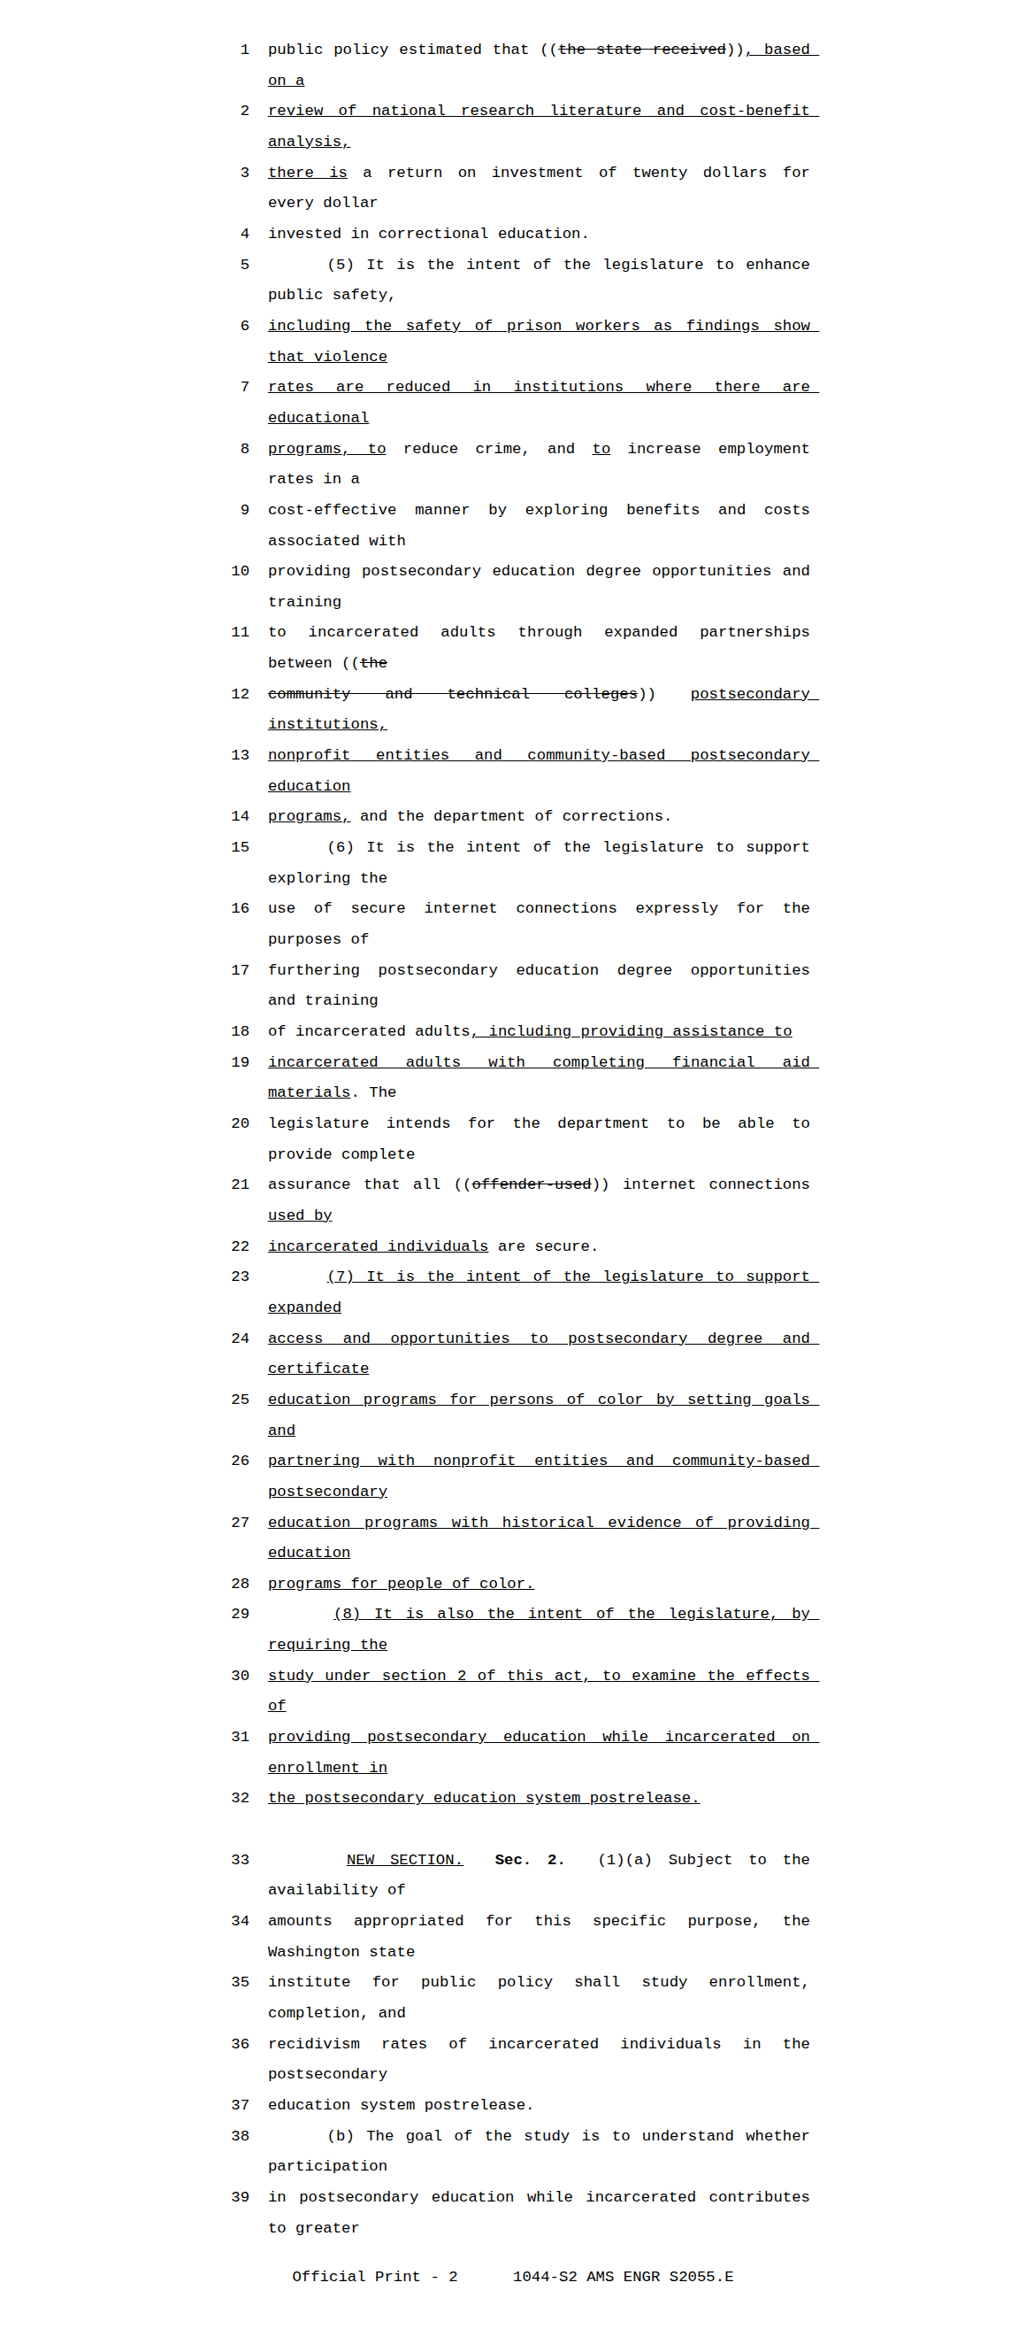1 public policy estimated that ((the state received)), based on a
2 review of national research literature and cost-benefit analysis,
3 there is a return on investment of twenty dollars for every dollar
4 invested in correctional education.
5 (5) It is the intent of the legislature to enhance public safety,
6 including the safety of prison workers as findings show that violence
7 rates are reduced in institutions where there are educational
8 programs, to reduce crime, and to increase employment rates in a
9 cost-effective manner by exploring benefits and costs associated with
10 providing postsecondary education degree opportunities and training
11 to incarcerated adults through expanded partnerships between ((the
12 community and technical colleges)) postsecondary institutions,
13 nonprofit entities and community-based postsecondary education
14 programs, and the department of corrections.
15 (6) It is the intent of the legislature to support exploring the
16 use of secure internet connections expressly for the purposes of
17 furthering postsecondary education degree opportunities and training
18 of incarcerated adults, including providing assistance to
19 incarcerated adults with completing financial aid materials. The
20 legislature intends for the department to be able to provide complete
21 assurance that all ((offender-used)) internet connections used by
22 incarcerated individuals are secure.
23 (7) It is the intent of the legislature to support expanded
24 access and opportunities to postsecondary degree and certificate
25 education programs for persons of color by setting goals and
26 partnering with nonprofit entities and community-based postsecondary
27 education programs with historical evidence of providing education
28 programs for people of color.
29 (8) It is also the intent of the legislature, by requiring the
30 study under section 2 of this act, to examine the effects of
31 providing postsecondary education while incarcerated on enrollment in
32 the postsecondary education system postrelease.
33 NEW SECTION. Sec. 2. (1)(a) Subject to the availability of
34 amounts appropriated for this specific purpose, the Washington state
35 institute for public policy shall study enrollment, completion, and
36 recidivism rates of incarcerated individuals in the postsecondary
37 education system postrelease.
38 (b) The goal of the study is to understand whether participation
39 in postsecondary education while incarcerated contributes to greater
Official Print - 2 1044-S2 AMS ENGR S2055.E